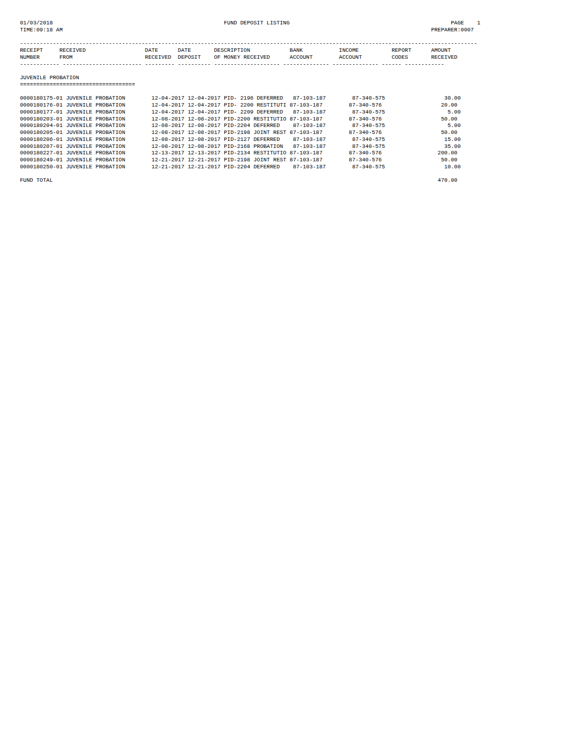01/03/2018                                                    FUND DEPOSIT LISTING                                                 PAGE    1
TIME:09:18 AM                                                                                                                PREPARER:0007

-------------------------------------------------------------------------------------------------------------------------------------------
RECEIPT     RECEIVED                  DATE      DATE       DESCRIPTION            BANK           INCOME          REPORT      AMOUNT
NUMBER      FROM                      RECEIVED  DEPOSIT    OF MONEY RECEIVED      ACCOUNT        ACCOUNT         CODES       RECEIVED
------------ ------------------------ --------- ---------- -------------------- -------------- -------------- ------ ------------

JUVENILE PROBATION
===================================

0000180175-01 JUVENILE PROBATION        12-04-2017 12-04-2017 PID- 2196 DEFERRED   87-103-187        87-340-575                  30.00
0000180176-01 JUVENILE PROBATION        12-04-2017 12-04-2017 PID- 2200 RESTITUTI 87-103-187        87-340-576                  20.00
0000180177-01 JUVENILE PROBATION        12-04-2017 12-04-2017 PID- 2209 DEFERRED   87-103-187        87-340-575                   5.00
0000180203-01 JUVENILE PROBATION        12-08-2017 12-08-2017 PID-2200 RESTITUTIO 87-103-187        87-340-576                  50.00
0000180204-01 JUVENILE PROBATION        12-08-2017 12-08-2017 PID-2204 DEFERRED    87-103-187        87-340-575                   5.00
0000180205-01 JUVENILE PROBATION        12-08-2017 12-08-2017 PID-2198 JOINT REST 87-103-187        87-340-576                  50.00
0000180206-01 JUVENILE PROBATION        12-08-2017 12-08-2017 PID-2127 DEFERRED    87-103-187        87-340-575                  15.00
0000180207-01 JUVENILE PROBATION        12-08-2017 12-08-2017 PID-2168 PROBATION   87-103-187        87-340-575                  35.00
0000180227-01 JUVENILE PROBATION        12-13-2017 12-13-2017 PID-2134 RESTITUTIO 87-103-187        87-340-576                 200.00
0000180249-01 JUVENILE PROBATION        12-21-2017 12-21-2017 PID-2198 JOINT REST 87-103-187        87-340-576                  50.00
0000180250-01 JUVENILE PROBATION        12-21-2017 12-21-2017 PID-2204 DEFERRED    87-103-187        87-340-575                  10.00

FUND TOTAL                                                                                                                     470.00